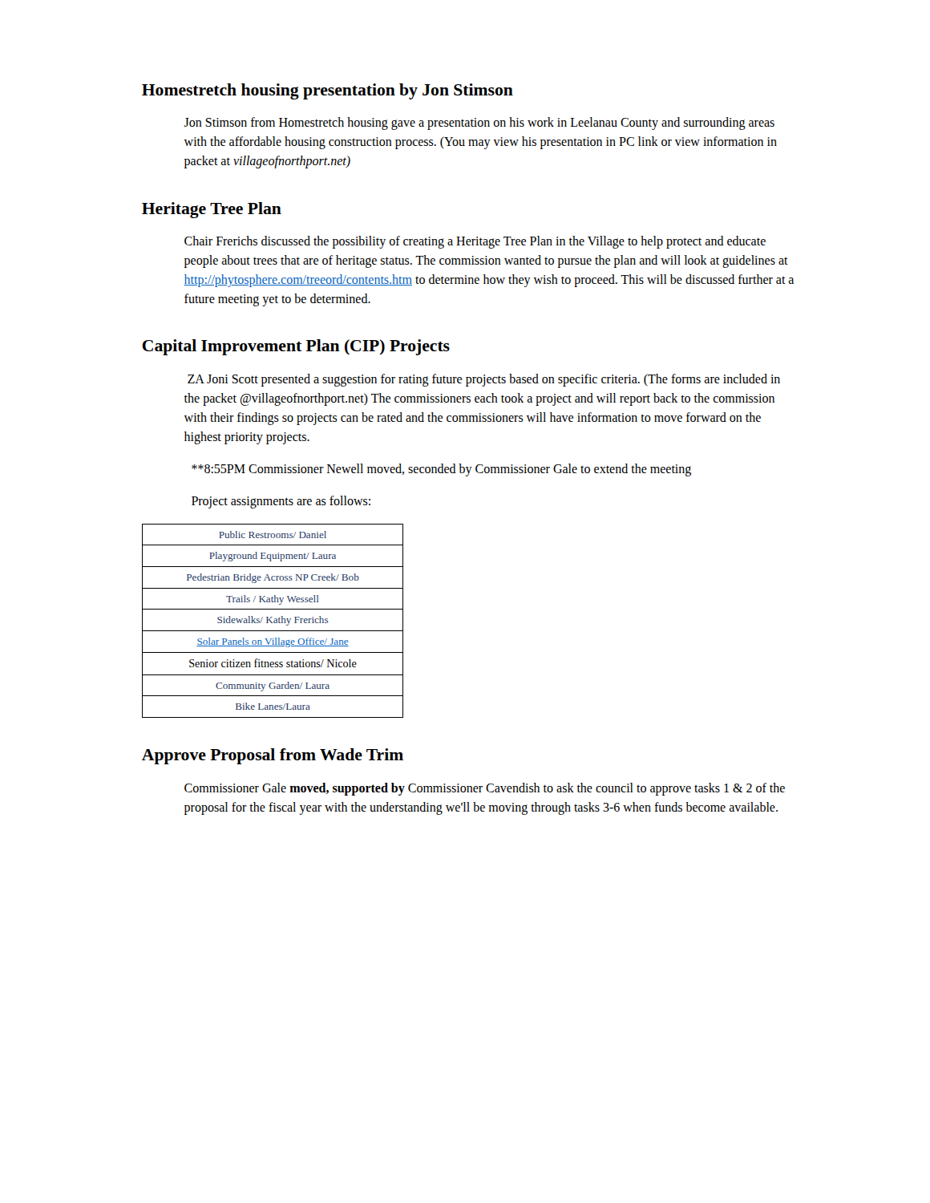Homestretch housing presentation by Jon Stimson
Jon Stimson from Homestretch housing gave a presentation on his work in Leelanau County and surrounding areas with the affordable housing construction process. (You may view his presentation in PC link or view information in packet at villageofnorthport.net)
Heritage Tree Plan
Chair Frerichs discussed the possibility of creating a Heritage Tree Plan in the Village to help protect and educate people about trees that are of heritage status. The commission wanted to pursue the plan and will look at guidelines at http://phytosphere.com/treeord/contents.htm to determine how they wish to proceed. This will be discussed further at a future meeting yet to be determined.
Capital Improvement Plan (CIP) Projects
ZA Joni Scott presented a suggestion for rating future projects based on specific criteria. (The forms are included in the packet @villageofnorthport.net) The commissioners each took a project and will report back to the commission with their findings so projects can be rated and the commissioners will have information to move forward on the highest priority projects.
**8:55PM Commissioner Newell moved, seconded by Commissioner Gale to extend the meeting
Project assignments are as follows:
| Public Restrooms/ Daniel |
| Playground Equipment/ Laura |
| Pedestrian Bridge Across NP Creek/ Bob |
| Trails / Kathy Wessell |
| Sidewalks/ Kathy Frerichs |
| Solar Panels on Village Office/ Jane |
| Senior citizen fitness stations/ Nicole |
| Community Garden/ Laura |
| Bike Lanes/Laura |
Approve Proposal from Wade Trim
Commissioner Gale moved, supported by Commissioner Cavendish to ask the council to approve tasks 1 & 2 of the proposal for the fiscal year with the understanding we'll be moving through tasks 3-6 when funds become available.